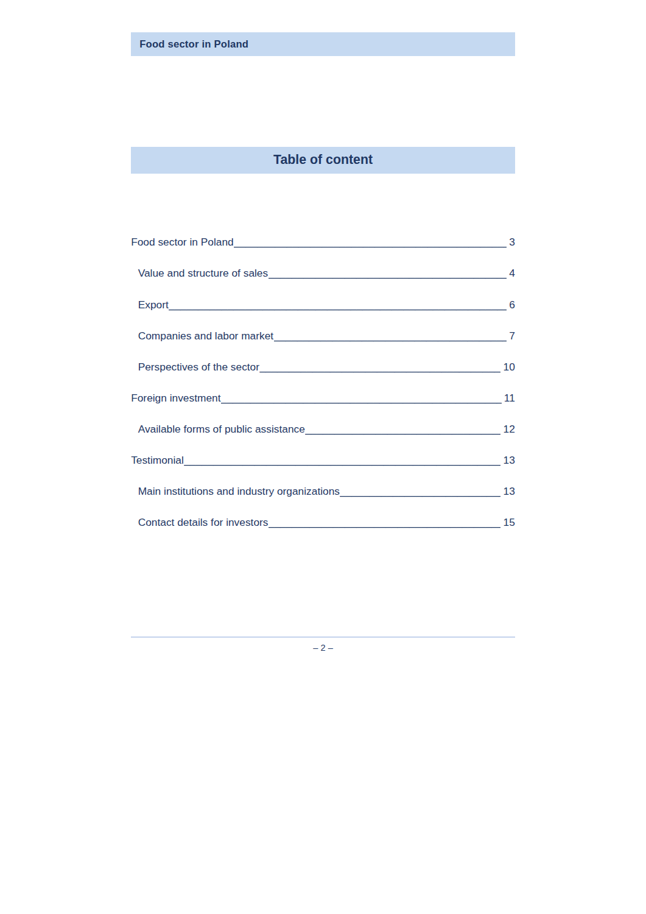Food sector in Poland
Table of content
Food sector in Poland _______________________________________________________________ 3
Value and structure of sales _______________________________________________________ 4
Export _________________________________________________________________________ 6
Companies and labor market _______________________________________________________ 7
Perspectives of the sector _________________________________________________________ 10
Foreign investment _____________________________________________________________ 11
Available forms of public assistance _________________________________________________ 12
Testimonial _____________________________________________________________________ 13
Main institutions and industry organizations _______________________________________ 13
Contact details for investors _______________________________________________________ 15
– 2 –